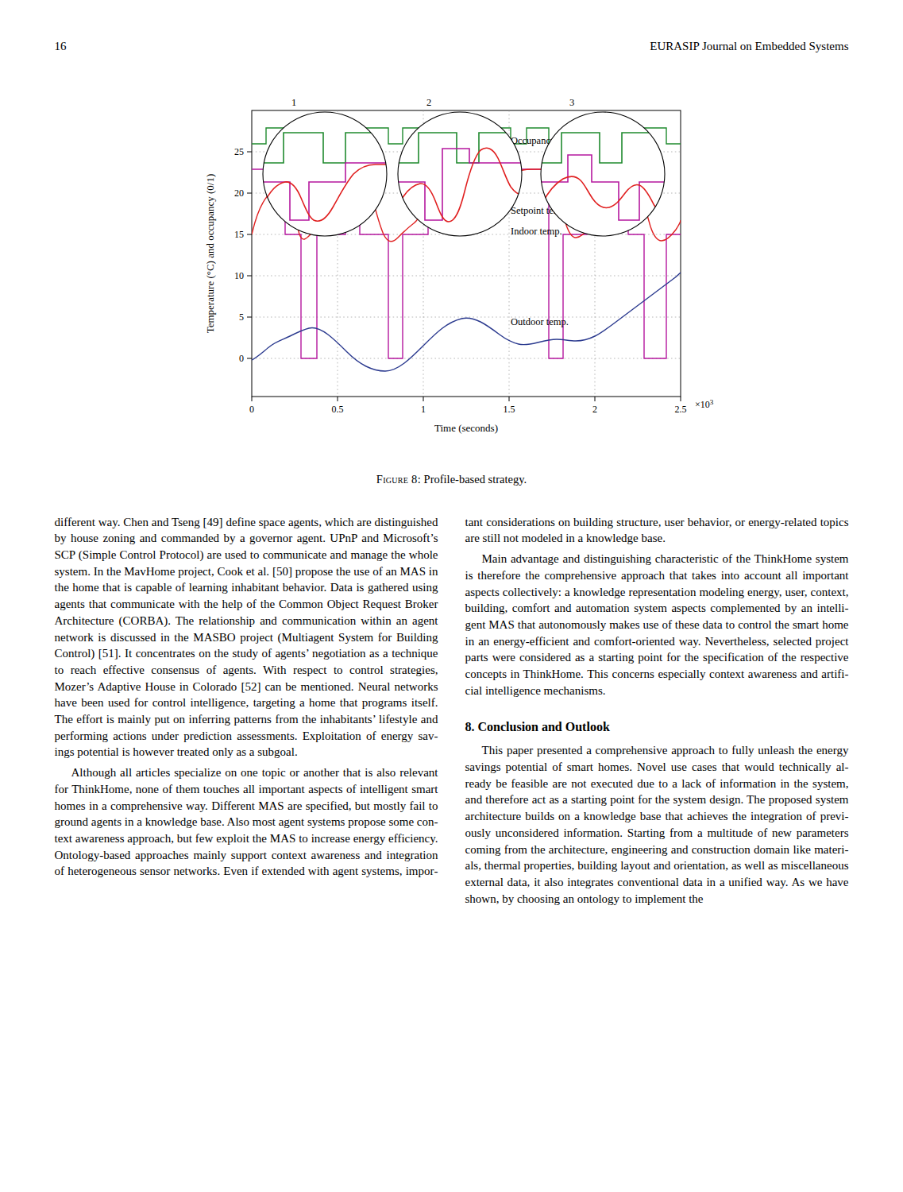16 EURASIP Journal on Embedded Systems
25 20 15 10 5 0 0 0.5 1 1.5 2 2.5 Time (seconds) ×103 Temperature (°C) and occupancy (0/1) Occupancy Setpoint temp. Indoor temp. Outdoor temp. 1 2 3
Figure 8: Profile-based strategy.
different way. Chen and Tseng [49] define space agents, which are distinguished by house zoning and commanded by a governor agent. UPnP and Microsoft’s SCP (Simple Control Protocol) are used to communicate and manage the whole system. In the MavHome project, Cook et al. [50] propose the use of an MAS in the home that is capable of learning inhabitant behavior. Data is gathered using agents that communicate with the help of the Common Object Request Broker Architecture (CORBA). The relationship and communication within an agent network is discussed in the MASBO project (Multiagent System for Building Control) [51]. It concentrates on the study of agents’ negotiation as a technique to reach effective consensus of agents. With respect to control strategies, Mozer’s Adaptive House in Colorado [52] can be mentioned. Neural networks have been used for control intelligence, targeting a home that programs itself. The effort is mainly put on inferring patterns from the inhabitants’ lifestyle and performing actions under prediction assessments. Exploitation of energy savings potential is however treated only as a subgoal.
Although all articles specialize on one topic or another that is also relevant for ThinkHome, none of them touches all important aspects of intelligent smart homes in a comprehensive way. Different MAS are specified, but mostly fail to ground agents in a knowledge base. Also most agent systems propose some context awareness approach, but few exploit the MAS to increase energy efficiency. Ontology-based approaches mainly support context awareness and integration of heterogeneous sensor networks. Even if extended with agent systems, important considerations on building structure, user behavior, or energy-related topics are still not modeled in a knowledge base.
Main advantage and distinguishing characteristic of the ThinkHome system is therefore the comprehensive approach that takes into account all important aspects collectively: a knowledge representation modeling energy, user, context, building, comfort and automation system aspects complemented by an intelligent MAS that autonomously makes use of these data to control the smart home in an energy-efficient and comfort-oriented way. Nevertheless, selected project parts were considered as a starting point for the specification of the respective concepts in ThinkHome. This concerns especially context awareness and artificial intelligence mechanisms.
8. Conclusion and Outlook
This paper presented a comprehensive approach to fully unleash the energy savings potential of smart homes. Novel use cases that would technically already be feasible are not executed due to a lack of information in the system, and therefore act as a starting point for the system design. The proposed system architecture builds on a knowledge base that achieves the integration of previously unconsidered information. Starting from a multitude of new parameters coming from the architecture, engineering and construction domain like materials, thermal properties, building layout and orientation, as well as miscellaneous external data, it also integrates conventional data in a unified way. As we have shown, by choosing an ontology to implement the